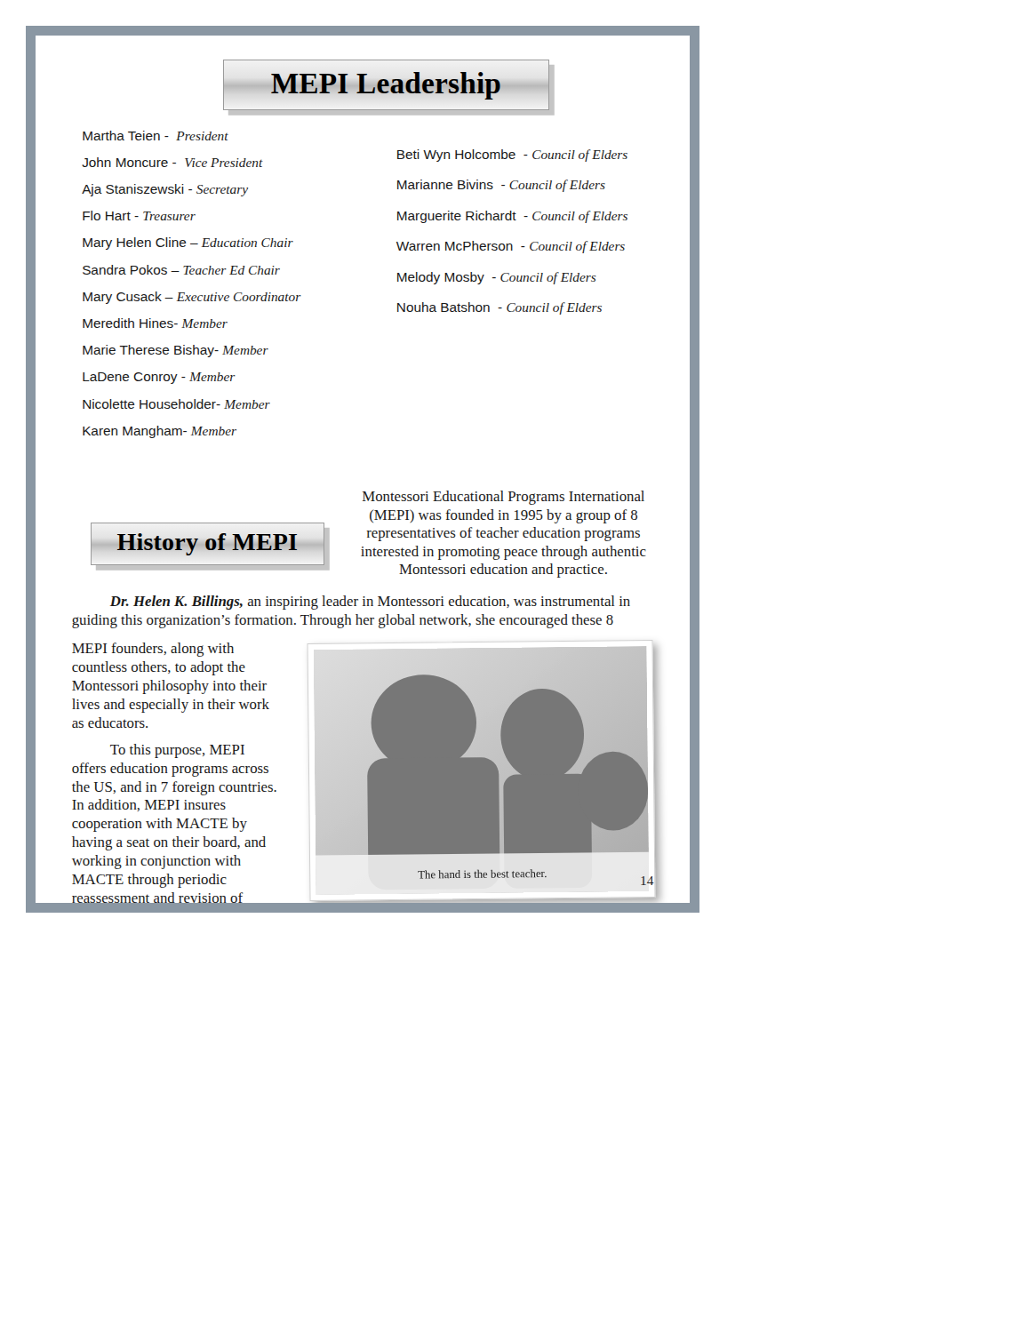MEPI Leadership
Martha Teien - President
John Moncure - Vice President
Aja Staniszewski - Secretary
Flo Hart - Treasurer
Mary Helen Cline – Education Chair
Sandra Pokos – Teacher Ed Chair
Mary Cusack – Executive Coordinator
Meredith Hines- Member
Marie Therese Bishay- Member
LaDene Conroy - Member
Nicolette Householder- Member
Karen Mangham- Member
Beti Wyn Holcombe - Council of Elders
Marianne Bivins - Council of Elders
Marguerite Richardt - Council of Elders
Warren McPherson - Council of Elders
Melody Mosby - Council of Elders
Nouha Batshon - Council of Elders
History of MEPI
Montessori Educational Programs International (MEPI) was founded in 1995 by a group of 8 representatives of teacher education programs interested in promoting peace through authentic Montessori education and practice.
Dr. Helen K. Billings, an inspiring leader in Montessori education, was instrumental in guiding this organization’s formation. Through her global network, she encouraged these 8
Dr. Helen K. Billings
MEPI founders, along with countless others, to adopt the Montessori philosophy into their lives and especially in their work as educators.
To this purpose, MEPI offers education programs across the US, and in 7 foreign countries. In addition, MEPI insures cooperation with MACTE by having a seat on their board, and working in conjunction with MACTE through periodic reassessment and revision of policies, procedures, standards, and criteria.
14